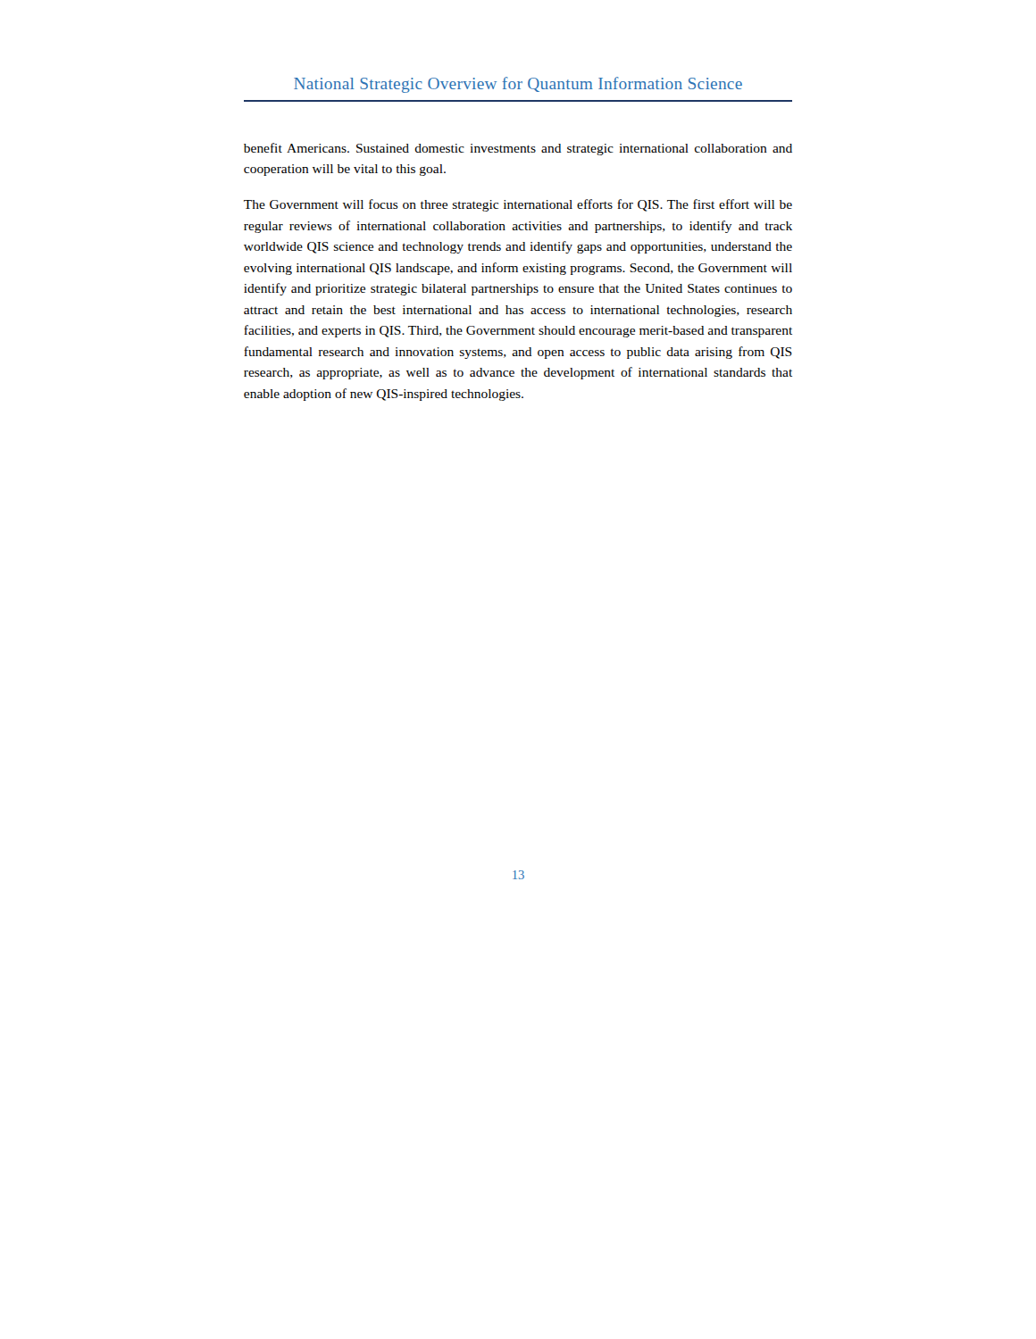National Strategic Overview for Quantum Information Science
benefit Americans. Sustained domestic investments and strategic international collaboration and cooperation will be vital to this goal.
The Government will focus on three strategic international efforts for QIS. The first effort will be regular reviews of international collaboration activities and partnerships, to identify and track worldwide QIS science and technology trends and identify gaps and opportunities, understand the evolving international QIS landscape, and inform existing programs. Second, the Government will identify and prioritize strategic bilateral partnerships to ensure that the United States continues to attract and retain the best international and has access to international technologies, research facilities, and experts in QIS. Third, the Government should encourage merit-based and transparent fundamental research and innovation systems, and open access to public data arising from QIS research, as appropriate, as well as to advance the development of international standards that enable adoption of new QIS-inspired technologies.
13